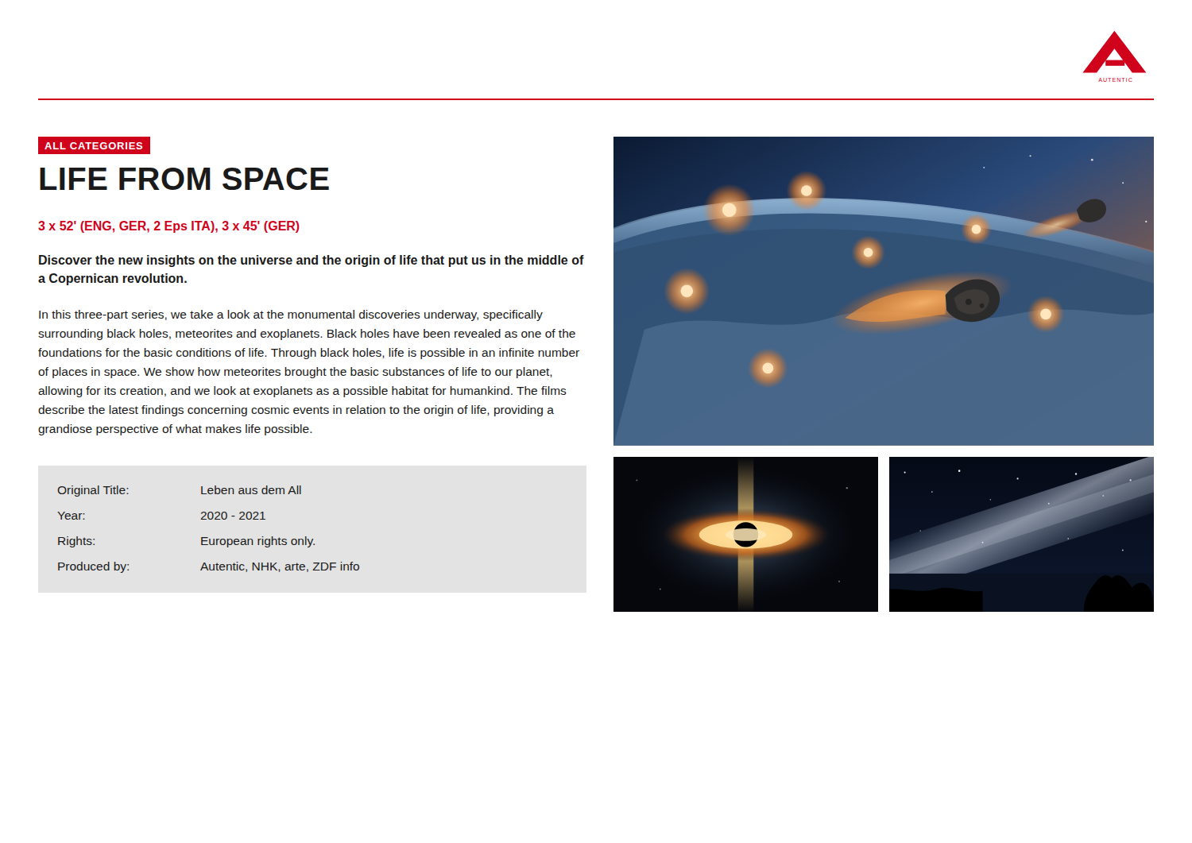Autentic AUTENTIC
All Categories
Life From Space
3 x 52' (ENG, GER, 2 Eps ITA), 3 x 45' (GER)
Discover the new insights on the universe and the origin of life that put us in the middle of a Copernican revolution.
In this three-part series, we take a look at the monumental discoveries underway, specifically surrounding black holes, meteorites and exoplanets. Black holes have been revealed as one of the foundations for the basic conditions of life. Through black holes, life is possible in an infinite number of places in space. We show how meteorites brought the basic substances of life to our planet, allowing for its creation, and we look at exoplanets as a possible habitat for humankind. The films describe the latest findings concerning cosmic events in relation to the origin of life, providing a grandiose perspective of what makes life possible.
Original Title:
Leben aus dem All
Year:
2020 - 2021
Rights:
European rights only.
Produced by:
Autentic, NHK, arte, ZDF info